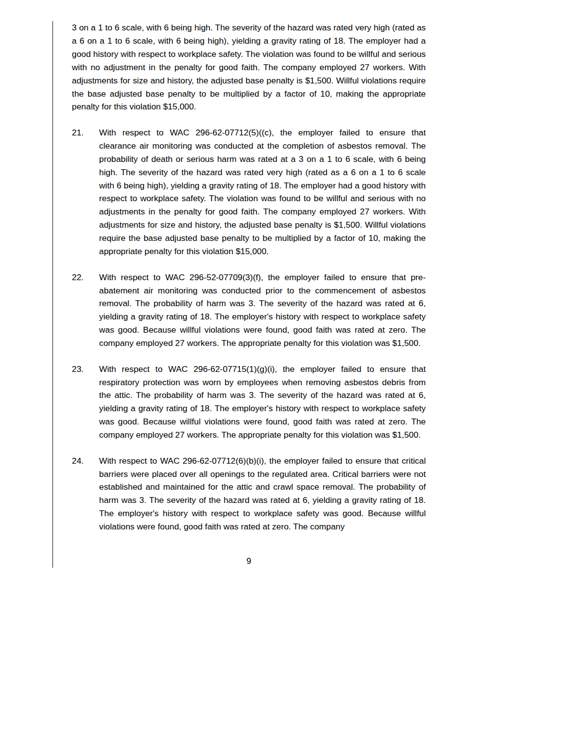3 on a 1 to 6 scale, with 6 being high. The severity of the hazard was rated very high (rated as a 6 on a 1 to 6 scale, with 6 being high), yielding a gravity rating of 18. The employer had a good history with respect to workplace safety. The violation was found to be willful and serious with no adjustment in the penalty for good faith. The company employed 27 workers. With adjustments for size and history, the adjusted base penalty is $1,500. Willful violations require the base adjusted base penalty to be multiplied by a factor of 10, making the appropriate penalty for this violation $15,000.
21. With respect to WAC 296-62-07712(5)((c), the employer failed to ensure that clearance air monitoring was conducted at the completion of asbestos removal. The probability of death or serious harm was rated at a 3 on a 1 to 6 scale, with 6 being high. The severity of the hazard was rated very high (rated as a 6 on a 1 to 6 scale with 6 being high), yielding a gravity rating of 18. The employer had a good history with respect to workplace safety. The violation was found to be willful and serious with no adjustments in the penalty for good faith. The company employed 27 workers. With adjustments for size and history, the adjusted base penalty is $1,500. Willful violations require the base adjusted base penalty to be multiplied by a factor of 10, making the appropriate penalty for this violation $15,000.
22. With respect to WAC 296-52-07709(3)(f), the employer failed to ensure that pre-abatement air monitoring was conducted prior to the commencement of asbestos removal. The probability of harm was 3. The severity of the hazard was rated at 6, yielding a gravity rating of 18. The employer's history with respect to workplace safety was good. Because willful violations were found, good faith was rated at zero. The company employed 27 workers. The appropriate penalty for this violation was $1,500.
23. With respect to WAC 296-62-07715(1)(g)(i), the employer failed to ensure that respiratory protection was worn by employees when removing asbestos debris from the attic. The probability of harm was 3. The severity of the hazard was rated at 6, yielding a gravity rating of 18. The employer's history with respect to workplace safety was good. Because willful violations were found, good faith was rated at zero. The company employed 27 workers. The appropriate penalty for this violation was $1,500.
24. With respect to WAC 296-62-07712(6)(b)(i), the employer failed to ensure that critical barriers were placed over all openings to the regulated area. Critical barriers were not established and maintained for the attic and crawl space removal. The probability of harm was 3. The severity of the hazard was rated at 6, yielding a gravity rating of 18. The employer's history with respect to workplace safety was good. Because willful violations were found, good faith was rated at zero. The company
9